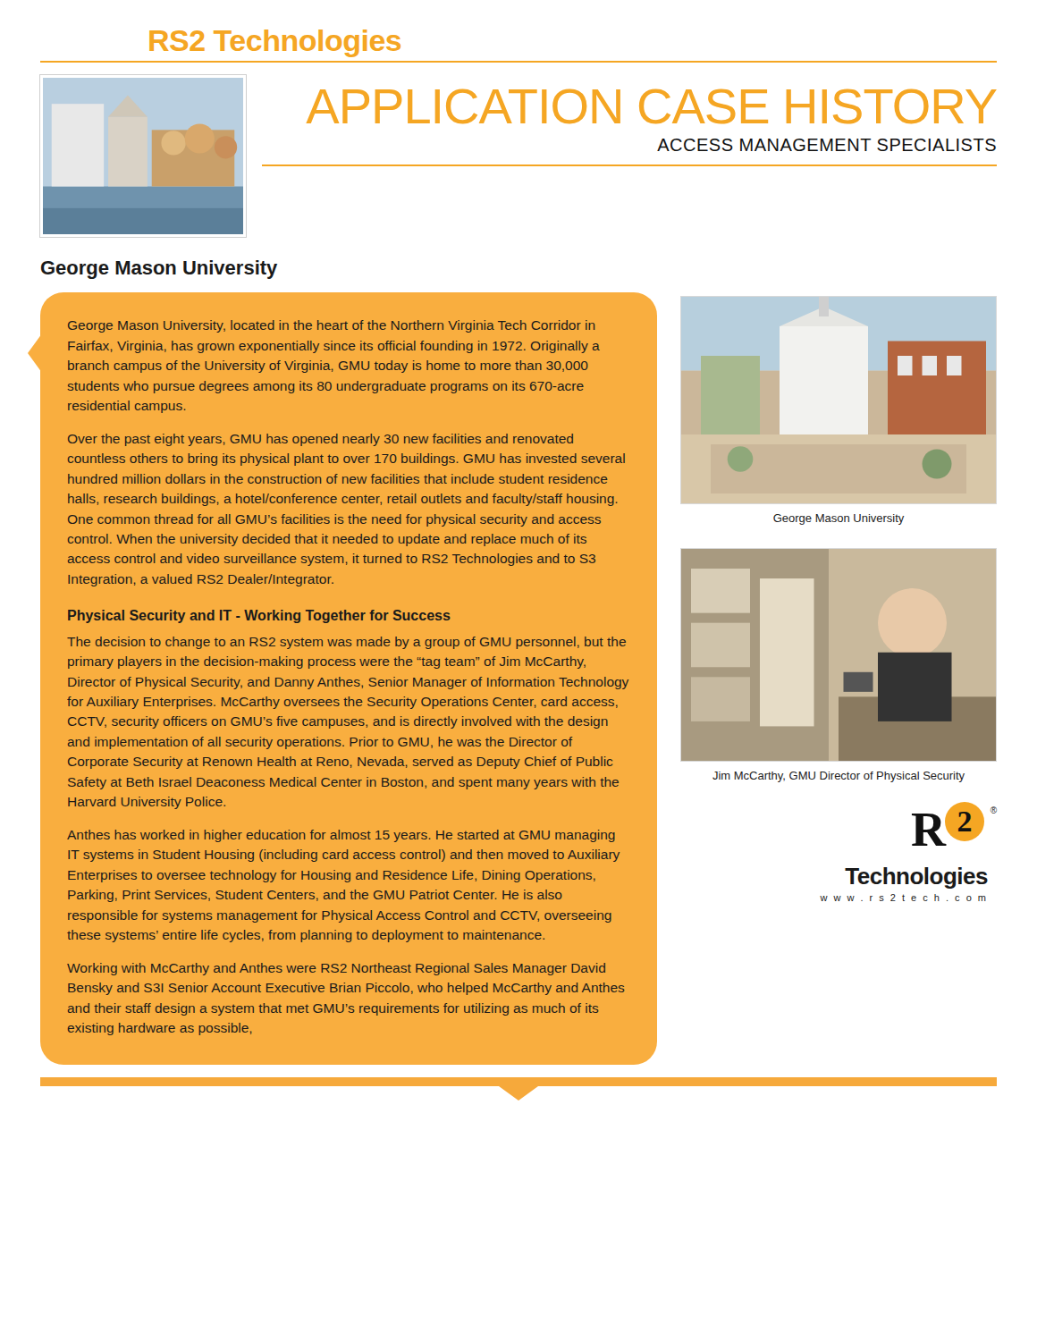RS2 Technologies
APPLICATION CASE HISTORY
ACCESS MANAGEMENT SPECIALISTS
George Mason University
George Mason University, located in the heart of the Northern Virginia Tech Corridor in Fairfax, Virginia, has grown exponentially since its official founding in 1972. Originally a branch campus of the University of Virginia, GMU today is home to more than 30,000 students who pursue degrees among its 80 undergraduate programs on its 670-acre residential campus.
Over the past eight years, GMU has opened nearly 30 new facilities and renovated countless others to bring its physical plant to over 170 buildings. GMU has invested several hundred million dollars in the construction of new facilities that include student residence halls, research buildings, a hotel/conference center, retail outlets and faculty/staff housing. One common thread for all GMU’s facilities is the need for physical security and access control. When the university decided that it needed to update and replace much of its access control and video surveillance system, it turned to RS2 Technologies and to S3 Integration, a valued RS2 Dealer/Integrator.
Physical Security and IT - Working Together for Success
The decision to change to an RS2 system was made by a group of GMU personnel, but the primary players in the decision-making process were the “tag team” of Jim McCarthy, Director of Physical Security, and Danny Anthes, Senior Manager of Information Technology for Auxiliary Enterprises. McCarthy oversees the Security Operations Center, card access, CCTV, security officers on GMU’s five campuses, and is directly involved with the design and implementation of all security operations. Prior to GMU, he was the Director of Corporate Security at Renown Health at Reno, Nevada, served as Deputy Chief of Public Safety at Beth Israel Deaconess Medical Center in Boston, and spent many years with the Harvard University Police.
Anthes has worked in higher education for almost 15 years. He started at GMU managing IT systems in Student Housing (including card access control) and then moved to Auxiliary Enterprises to oversee technology for Housing and Residence Life, Dining Operations, Parking, Print Services, Student Centers, and the GMU Patriot Center. He is also responsible for systems management for Physical Access Control and CCTV, overseeing these systems’ entire life cycles, from planning to deployment to maintenance.
Working with McCarthy and Anthes were RS2 Northeast Regional Sales Manager David Bensky and S3I Senior Account Executive Brian Piccolo, who helped McCarthy and Anthes and their staff design a system that met GMU’s requirements for utilizing as much of its existing hardware as possible,
George Mason University
Jim McCarthy, GMU Director of Physical Security
R 2 ®
Technologies w w w . r s 2 t e c h . c o m